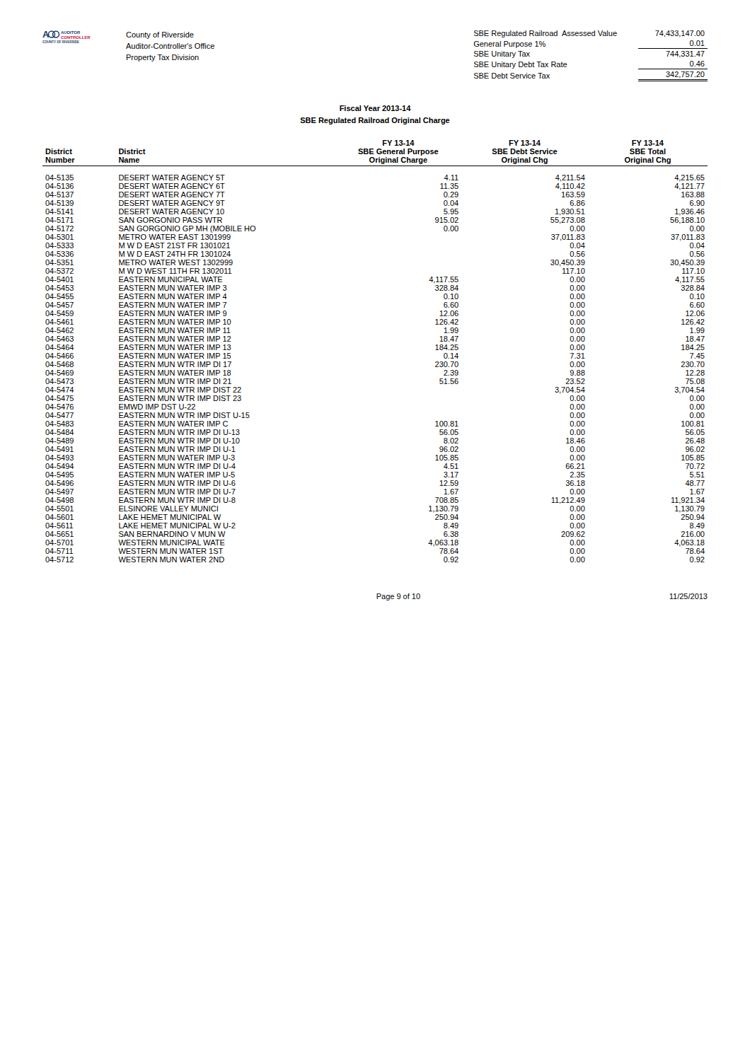A AUDITOR CONTROLLER COUNTY OF RIVERSIDE
County of Riverside
Auditor-Controller's Office
Property Tax Division
| SBE Regulated Railroad Assessed Value | 74,433,147.00 |
| General Purpose 1% | 0.01 |
| SBE Unitary Tax | 744,331.47 |
| SBE Unitary Debt Tax Rate | 0.46 |
| SBE Debt Service Tax | 342,757.20 |
Fiscal Year 2013-14
SBE Regulated Railroad Original Charge
| | | FY 13-14 | FY 13-14 | FY 13-14 |
| --- | --- | --- | --- | --- |
| District | District | SBE General Purpose | SBE Debt Service | SBE Total |
| Number | Name | Original Charge | Original Chg | Original Chg |
| 04-5135 | DESERT WATER AGENCY 5T | 4.11 | 4,211.54 | 4,215.65 |
| 04-5136 | DESERT WATER AGENCY 6T | 11.35 | 4,110.42 | 4,121.77 |
| 04-5137 | DESERT WATER AGENCY 7T | 0.29 | 163.59 | 163.88 |
| 04-5139 | DESERT WATER AGENCY 9T | 0.04 | 6.86 | 6.90 |
| 04-5141 | DESERT WATER AGENCY 10 | 5.95 | 1,930.51 | 1,936.46 |
| 04-5171 | SAN GORGONIO PASS WTR | 915.02 | 55,273.08 | 56,188.10 |
| 04-5172 | SAN GORGONIO GP MH (MOBILE HO | 0.00 | 0.00 | 0.00 |
| 04-5301 | METRO WATER EAST 1301999 | | 37,011.83 | 37,011.83 |
| 04-5333 | M W D EAST 21ST FR 1301021 | | 0.04 | 0.04 |
| 04-5336 | M W D EAST 24TH FR 1301024 | | 0.56 | 0.56 |
| 04-5351 | METRO WATER WEST 1302999 | | 30,450.39 | 30,450.39 |
| 04-5372 | M W D WEST 11TH FR 1302011 | | 117.10 | 117.10 |
| 04-5401 | EASTERN MUNICIPAL WATE | 4,117.55 | 0.00 | 4,117.55 |
| 04-5453 | EASTERN MUN WATER IMP 3 | 328.84 | 0.00 | 328.84 |
| 04-5455 | EASTERN MUN WATER IMP 4 | 0.10 | 0.00 | 0.10 |
| 04-5457 | EASTERN MUN WATER IMP 7 | 6.60 | 0.00 | 6.60 |
| 04-5459 | EASTERN MUN WATER IMP 9 | 12.06 | 0.00 | 12.06 |
| 04-5461 | EASTERN MUN WATER IMP 10 | 126.42 | 0.00 | 126.42 |
| 04-5462 | EASTERN MUN WATER IMP 11 | 1.99 | 0.00 | 1.99 |
| 04-5463 | EASTERN MUN WATER IMP 12 | 18.47 | 0.00 | 18.47 |
| 04-5464 | EASTERN MUN WATER IMP 13 | 184.25 | 0.00 | 184.25 |
| 04-5466 | EASTERN MUN WATER IMP 15 | 0.14 | 7.31 | 7.45 |
| 04-5468 | EASTERN MUN WTR IMP DI 17 | 230.70 | 0.00 | 230.70 |
| 04-5469 | EASTERN MUN WATER IMP 18 | 2.39 | 9.88 | 12.28 |
| 04-5473 | EASTERN MUN WTR IMP DI 21 | 51.56 | 23.52 | 75.08 |
| 04-5474 | EASTERN MUN WTR IMP DIST 22 | | 3,704.54 | 3,704.54 |
| 04-5475 | EASTERN MUN WTR IMP DIST 23 | | 0.00 | 0.00 |
| 04-5476 | EMWD IMP DST U-22 | | 0.00 | 0.00 |
| 04-5477 | EASTERN MUN WTR IMP DIST U-15 | | 0.00 | 0.00 |
| 04-5483 | EASTERN MUN WATER IMP C | 100.81 | 0.00 | 100.81 |
| 04-5484 | EASTERN MUN WTR IMP DI U-13 | 56.05 | 0.00 | 56.05 |
| 04-5489 | EASTERN MUN WTR IMP DI U-10 | 8.02 | 18.46 | 26.48 |
| 04-5491 | EASTERN MUN WTR IMP DI U-1 | 96.02 | 0.00 | 96.02 |
| 04-5493 | EASTERN MUN WATER IMP U-3 | 105.85 | 0.00 | 105.85 |
| 04-5494 | EASTERN MUN WTR IMP DI U-4 | 4.51 | 66.21 | 70.72 |
| 04-5495 | EASTERN MUN WATER IMP U-5 | 3.17 | 2.35 | 5.51 |
| 04-5496 | EASTERN MUN WTR IMP DI U-6 | 12.59 | 36.18 | 48.77 |
| 04-5497 | EASTERN MUN WTR IMP DI U-7 | 1.67 | 0.00 | 1.67 |
| 04-5498 | EASTERN MUN WTR IMP DI U-8 | 708.85 | 11,212.49 | 11,921.34 |
| 04-5501 | ELSINORE VALLEY MUNICI | 1,130.79 | 0.00 | 1,130.79 |
| 04-5601 | LAKE HEMET MUNICIPAL W | 250.94 | 0.00 | 250.94 |
| 04-5611 | LAKE HEMET MUNICIPAL W U-2 | 8.49 | 0.00 | 8.49 |
| 04-5651 | SAN BERNARDINO V MUN W | 6.38 | 209.62 | 216.00 |
| 04-5701 | WESTERN MUNICIPAL WATE | 4,063.18 | 0.00 | 4,063.18 |
| 04-5711 | WESTERN MUN WATER 1ST | 78.64 | 0.00 | 78.64 |
| 04-5712 | WESTERN MUN WATER 2ND | 0.92 | 0.00 | 0.92 |
Page 9 of 10
11/25/2013